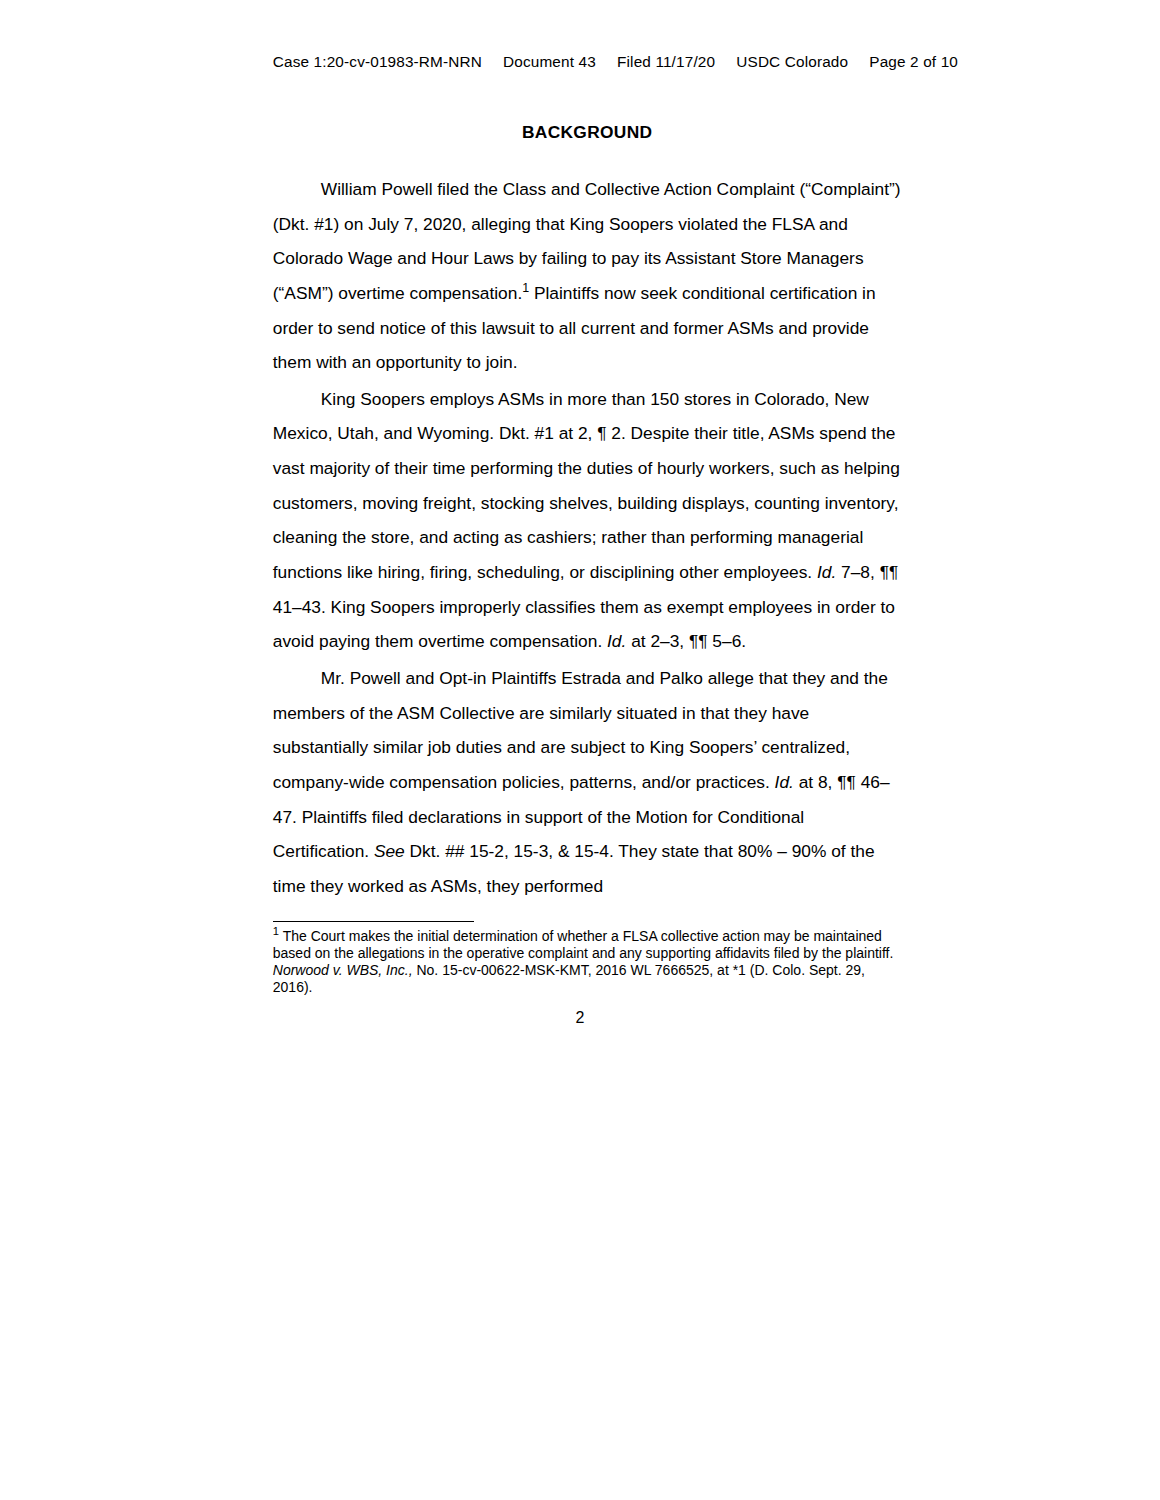Case 1:20-cv-01983-RM-NRN Document 43 Filed 11/17/20 USDC Colorado Page 2 of 10
BACKGROUND
William Powell filed the Class and Collective Action Complaint (“Complaint”) (Dkt. #1) on July 7, 2020, alleging that King Soopers violated the FLSA and Colorado Wage and Hour Laws by failing to pay its Assistant Store Managers (“ASM”) overtime compensation.1 Plaintiffs now seek conditional certification in order to send notice of this lawsuit to all current and former ASMs and provide them with an opportunity to join.
King Soopers employs ASMs in more than 150 stores in Colorado, New Mexico, Utah, and Wyoming. Dkt. #1 at 2, ¶ 2. Despite their title, ASMs spend the vast majority of their time performing the duties of hourly workers, such as helping customers, moving freight, stocking shelves, building displays, counting inventory, cleaning the store, and acting as cashiers; rather than performing managerial functions like hiring, firing, scheduling, or disciplining other employees. Id. 7–8, ¶¶ 41–43. King Soopers improperly classifies them as exempt employees in order to avoid paying them overtime compensation. Id. at 2–3, ¶¶ 5–6.
Mr. Powell and Opt-in Plaintiffs Estrada and Palko allege that they and the members of the ASM Collective are similarly situated in that they have substantially similar job duties and are subject to King Soopers’ centralized, company-wide compensation policies, patterns, and/or practices. Id. at 8, ¶¶ 46–47. Plaintiffs filed declarations in support of the Motion for Conditional Certification. See Dkt. ## 15-2, 15-3, & 15-4. They state that 80% – 90% of the time they worked as ASMs, they performed
1 The Court makes the initial determination of whether a FLSA collective action may be maintained based on the allegations in the operative complaint and any supporting affidavits filed by the plaintiff. Norwood v. WBS, Inc., No. 15-cv-00622-MSK-KMT, 2016 WL 7666525, at *1 (D. Colo. Sept. 29, 2016).
2